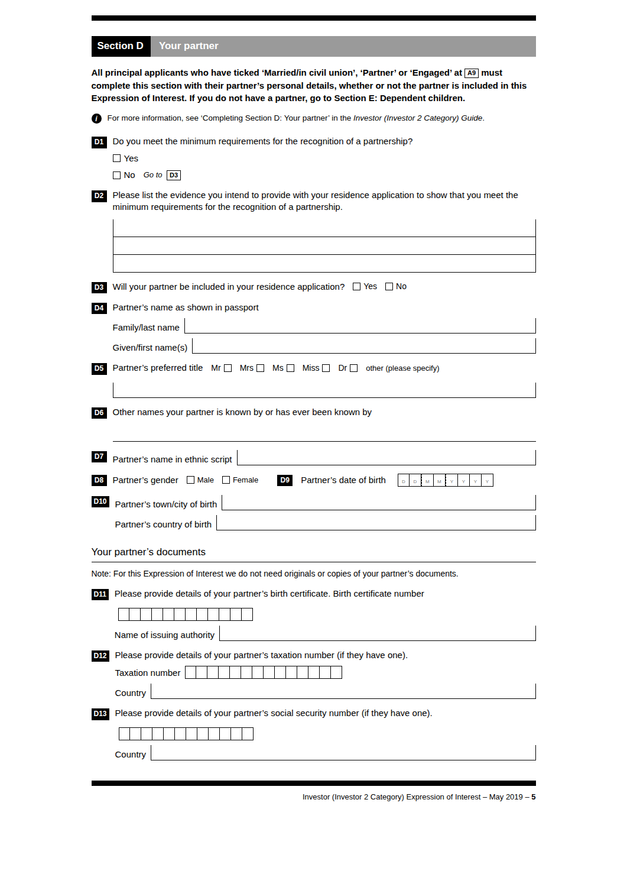Section D
Your partner
All principal applicants who have ticked ‘Married/in civil union’, ‘Partner’ or ‘Engaged’ at A9 must complete this section with their partner’s personal details, whether or not the partner is included in this Expression of Interest. If you do not have a partner, go to Section E: Dependent children.
i
For more information, see ‘Completing Section D: Your partner’ in the Investor (Investor 2 Category) Guide.
D1
Do you meet the minimum requirements for the recognition of a partnership?
Yes
No Go to D3
D2
Please list the evidence you intend to provide with your residence application to show that you meet the minimum requirements for the recognition of a partnership.
D3
Will your partner be included in your residence application? Yes No
D4
Partner’s name as shown in passport
Family/last name
Given/first name(s)
D5
Partner’s preferred title Mr Mrs Ms Miss Dr other (please specify)
D6
Other names your partner is known by or has ever been known by
D7
Partner’s name in ethnic script
D8
Partner’s gender Male Female D9 Partner’s date of birth DD MM YYYY
D10
Partner’s town/city of birth
Partner’s country of birth
Your partner’s documents
Note: For this Expression of Interest we do not need originals or copies of your partner’s documents.
D11
Please provide details of your partner’s birth certificate. Birth certificate number
Name of issuing authority
D12
Please provide details of your partner’s taxation number (if they have one).
Taxation number
Country
D13
Please provide details of your partner’s social security number (if they have one).
Country
Investor (Investor 2 Category) Expression of Interest – May 2019 – 5